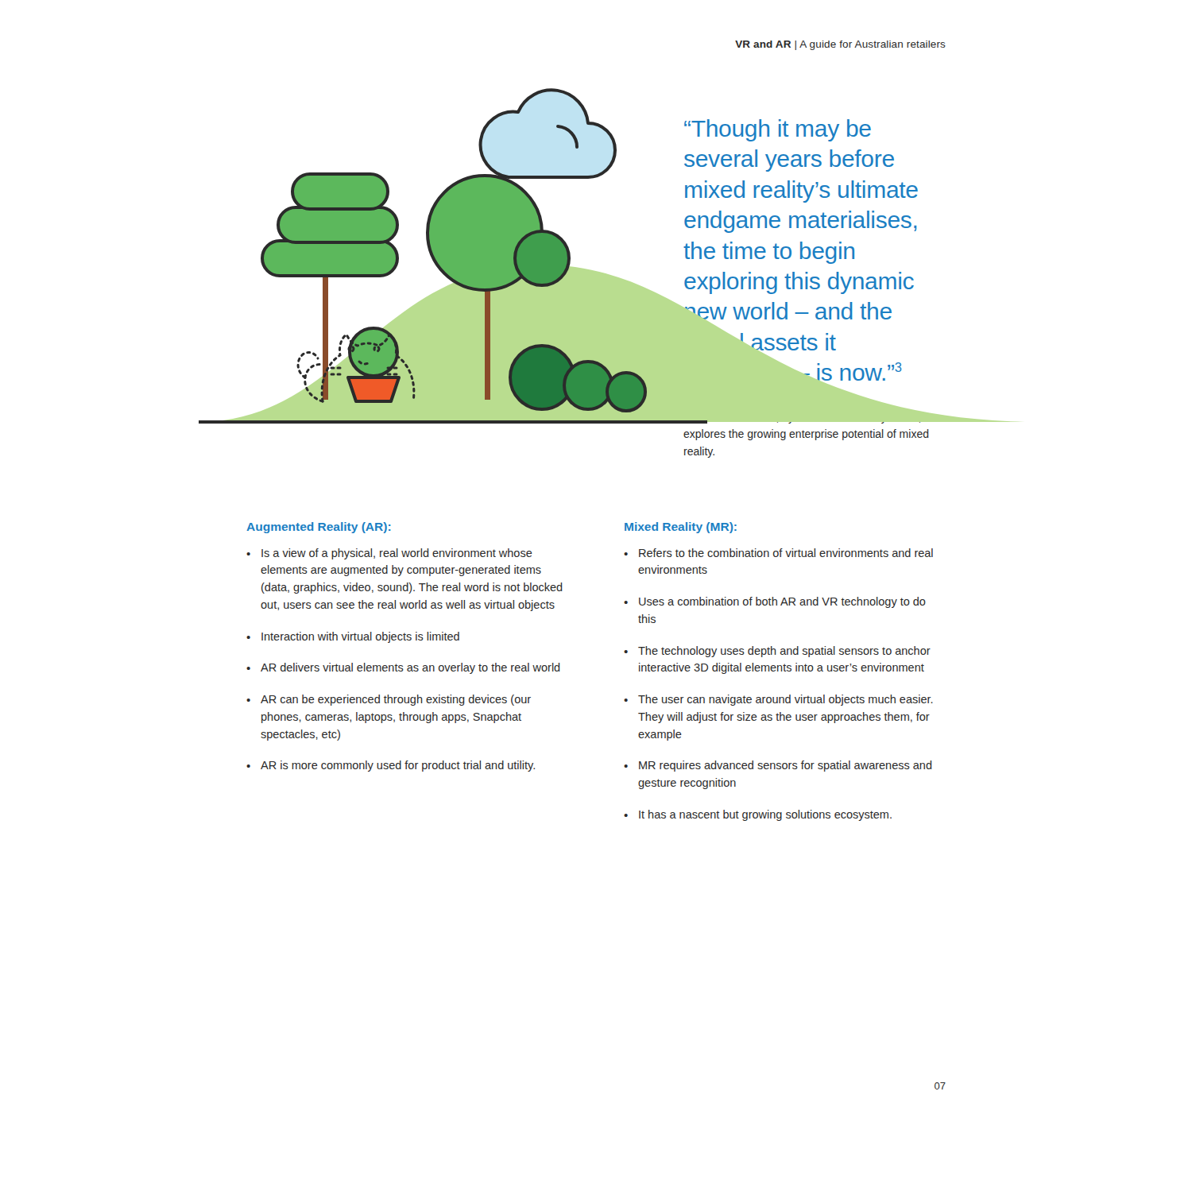VR and AR | A guide for Australian retailers
“Though it may be several years before mixed reality’s ultimate endgame materialises, the time to begin exploring this dynamic new world – and the digital assets it comprises – is now.”3
Tech Trends 2017, by Deloitte University Press, explores the growing enterprise potential of mixed reality.
Augmented Reality (AR):
Is a view of a physical, real world environment whose elements are augmented by computer-generated items (data, graphics, video, sound). The real word is not blocked out, users can see the real world as well as virtual objects
Interaction with virtual objects is limited
AR delivers virtual elements as an overlay to the real world
AR can be experienced through existing devices (our phones, cameras, laptops, through apps, Snapchat spectacles, etc)
AR is more commonly used for product trial and utility.
Mixed Reality (MR):
Refers to the combination of virtual environments and real environments
Uses a combination of both AR and VR technology to do this
The technology uses depth and spatial sensors to anchor interactive 3D digital elements into a user’s environment
The user can navigate around virtual objects much easier. They will adjust for size as the user approaches them, for example
MR requires advanced sensors for spatial awareness and gesture recognition
It has a nascent but growing solutions ecosystem.
07